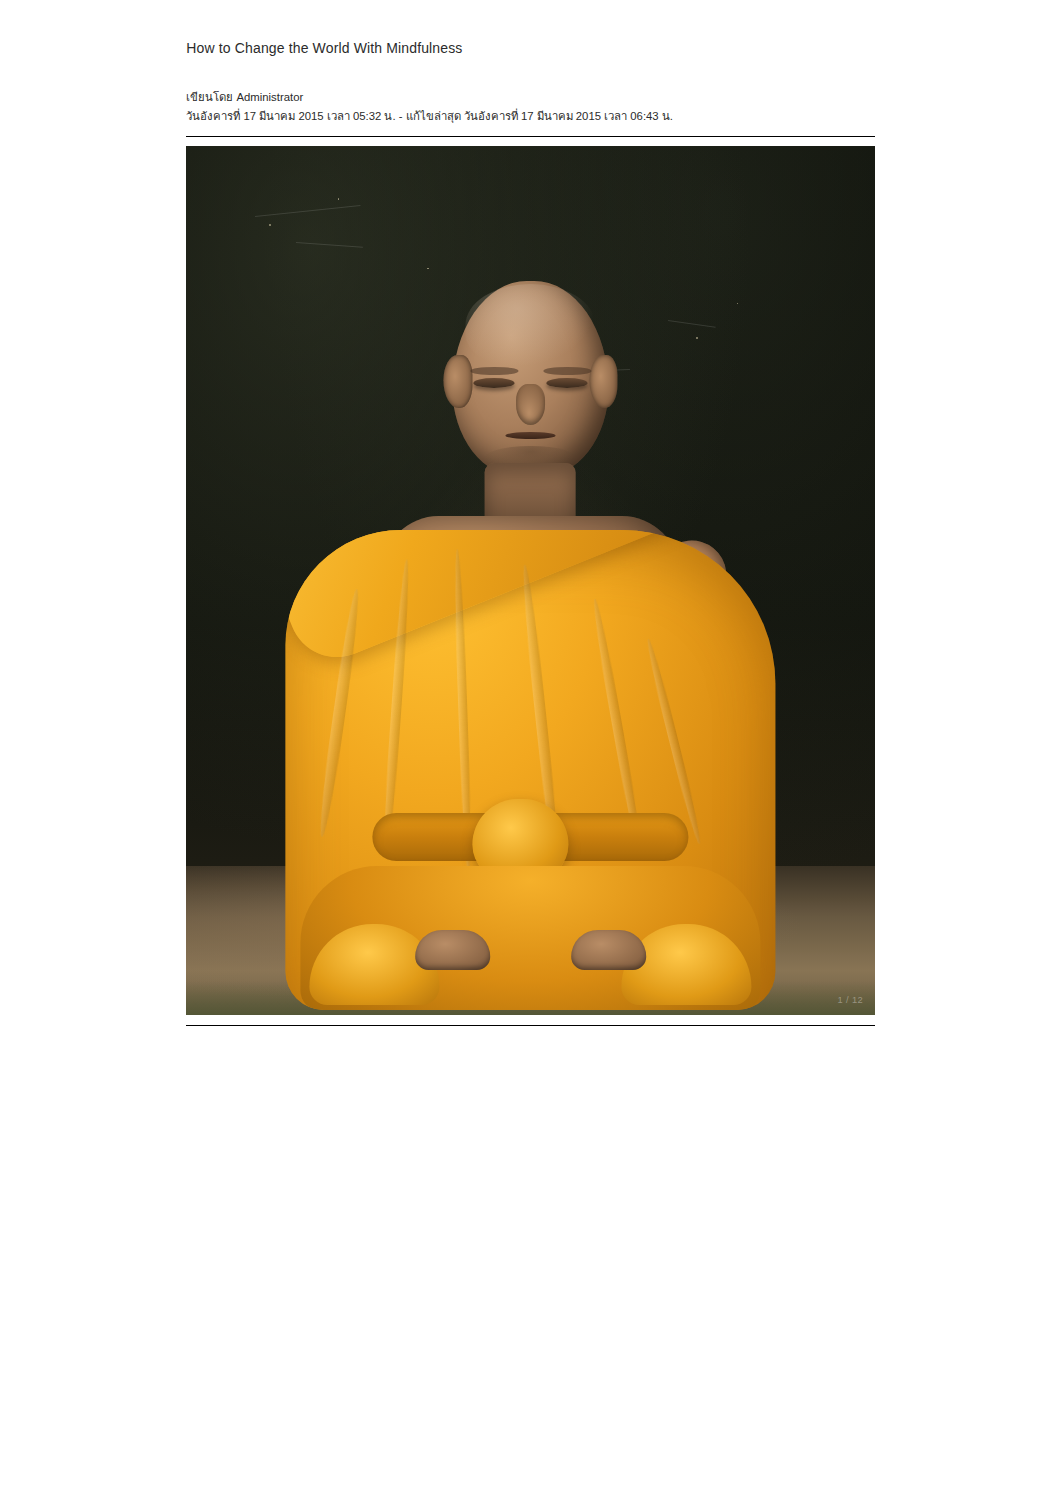How to Change the World With Mindfulness
เขียนโดย Administrator วันอังคารที่ 17 มีนาคม 2015 เวลา 05:32 น. - แก้ไขล่าสุด วันอังคารที่ 17 มีนาคม 2015 เวลา 06:43 น.
1 / 12